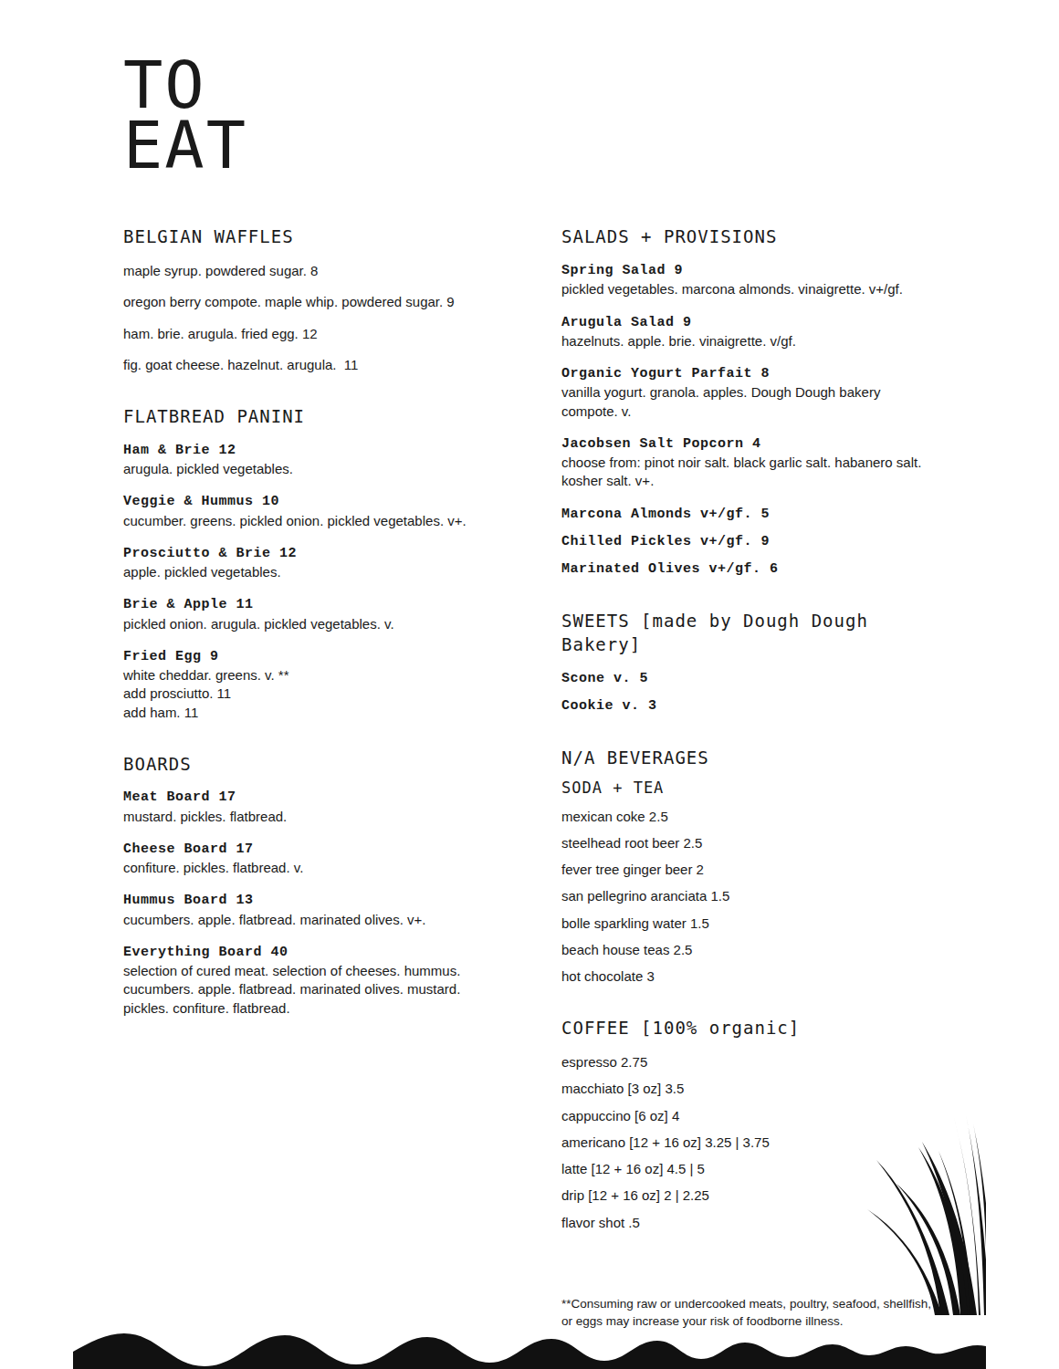TO
EAT
BELGIAN WAFFLES
maple syrup. powdered sugar. 8
oregon berry compote. maple whip. powdered sugar. 9
ham. brie. arugula. fried egg. 12
fig. goat cheese. hazelnut. arugula. 11
FLATBREAD PANINI
Ham & Brie 12 arugula. pickled vegetables.
Veggie & Hummus 10 cucumber. greens. pickled onion. pickled vegetables. v+.
Prosciutto & Brie 12 apple. pickled vegetables.
Brie & Apple 11 pickled onion. arugula. pickled vegetables. v.
Fried Egg 9 white cheddar. greens. v. ** add prosciutto. 11 add ham. 11
BOARDS
Meat Board 17 mustard. pickles. flatbread.
Cheese Board 17 confiture. pickles. flatbread. v.
Hummus Board 13 cucumbers. apple. flatbread. marinated olives. v+.
Everything Board 40 selection of cured meat. selection of cheeses. hummus. cucumbers. apple. flatbread. marinated olives. mustard. pickles. confiture. flatbread.
SALADS + PROVISIONS
Spring Salad 9 pickled vegetables. marcona almonds. vinaigrette. v+/gf.
Arugula Salad 9 hazelnuts. apple. brie. vinaigrette. v/gf.
Organic Yogurt Parfait 8 vanilla yogurt. granola. apples. Dough Dough bakery compote. v.
Jacobsen Salt Popcorn 4 choose from: pinot noir salt. black garlic salt. habanero salt. kosher salt. v+.
Marcona Almonds v+/gf. 5
Chilled Pickles v+/gf. 9
Marinated Olives v+/gf. 6
SWEETS [made by Dough Dough Bakery]
Scone v. 5
Cookie v. 3
N/A BEVERAGES
SODA + TEA
mexican coke 2.5
steelhead root beer 2.5
fever tree ginger beer 2
san pellegrino aranciata 1.5
bolle sparkling water 1.5
beach house teas 2.5
hot chocolate 3
COFFEE [100% organic]
espresso 2.75
macchiato [3 oz] 3.5
cappuccino [6 oz] 4
americano [12 + 16 oz] 3.25 | 3.75
latte [12 + 16 oz] 4.5 | 5
drip [12 + 16 oz] 2 | 2.25
flavor shot .5
**Consuming raw or undercooked meats, poultry, seafood, shellfish, or eggs may increase your risk of foodborne illness.